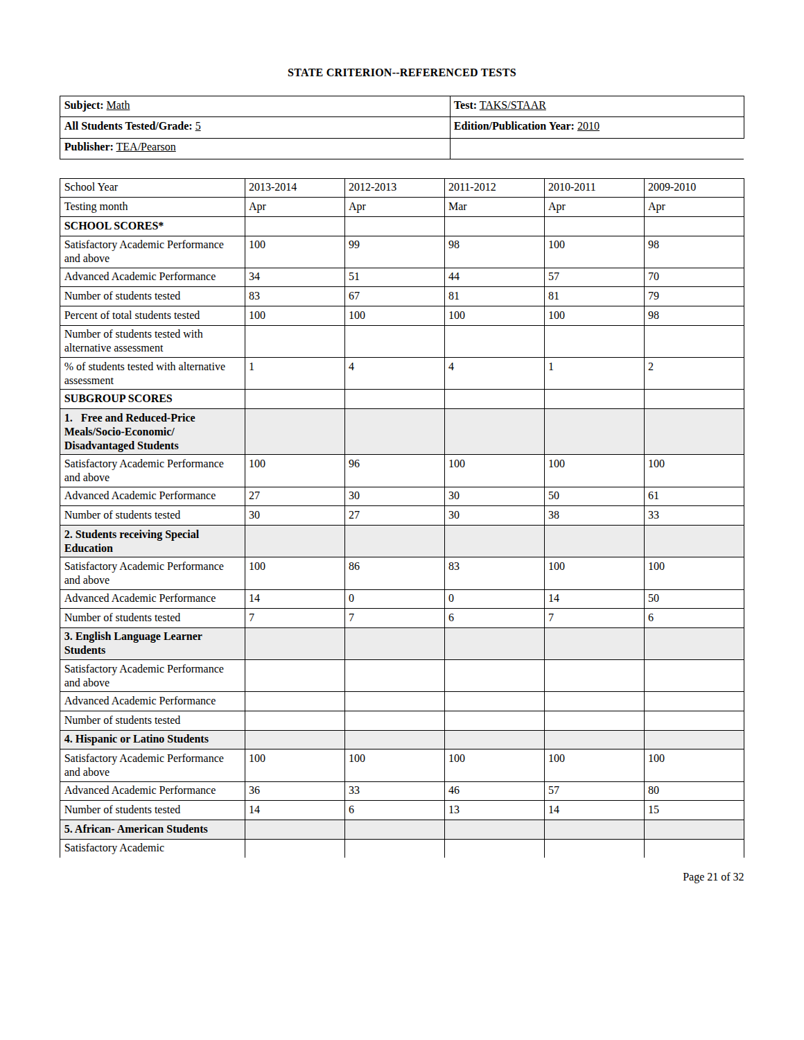STATE CRITERION--REFERENCED TESTS
| Subject: Math | Test: TAKS/STAAR |
| All Students Tested/Grade: 5 | Edition/Publication Year: 2010 |
| Publisher: TEA/Pearson | |
| School Year | 2013-2014 | 2012-2013 | 2011-2012 | 2010-2011 | 2009-2010 |
| Testing month | Apr | Apr | Mar | Apr | Apr |
| SCHOOL SCORES* | | | | | |
| Satisfactory Academic Performance and above | 100 | 99 | 98 | 100 | 98 |
| Advanced Academic Performance | 34 | 51 | 44 | 57 | 70 |
| Number of students tested | 83 | 67 | 81 | 81 | 79 |
| Percent of total students tested | 100 | 100 | 100 | 100 | 98 |
| Number of students tested with alternative assessment | | | | | |
| % of students tested with alternative assessment | 1 | 4 | 4 | 1 | 2 |
| SUBGROUP SCORES | | | | | |
| 1. Free and Reduced-Price Meals/Socio-Economic/ Disadvantaged Students | | | | | |
| Satisfactory Academic Performance and above | 100 | 96 | 100 | 100 | 100 |
| Advanced Academic Performance | 27 | 30 | 30 | 50 | 61 |
| Number of students tested | 30 | 27 | 30 | 38 | 33 |
| 2. Students receiving Special Education | | | | | |
| Satisfactory Academic Performance and above | 100 | 86 | 83 | 100 | 100 |
| Advanced Academic Performance | 14 | 0 | 0 | 14 | 50 |
| Number of students tested | 7 | 7 | 6 | 7 | 6 |
| 3. English Language Learner Students | | | | | |
| Satisfactory Academic Performance and above | | | | | |
| Advanced Academic Performance | | | | | |
| Number of students tested | | | | | |
| 4. Hispanic or Latino Students | | | | | |
| Satisfactory Academic Performance and above | 100 | 100 | 100 | 100 | 100 |
| Advanced Academic Performance | 36 | 33 | 46 | 57 | 80 |
| Number of students tested | 14 | 6 | 13 | 14 | 15 |
| 5. African- American Students | | | | | |
| Satisfactory Academic | | | | | |
Page 21 of 32